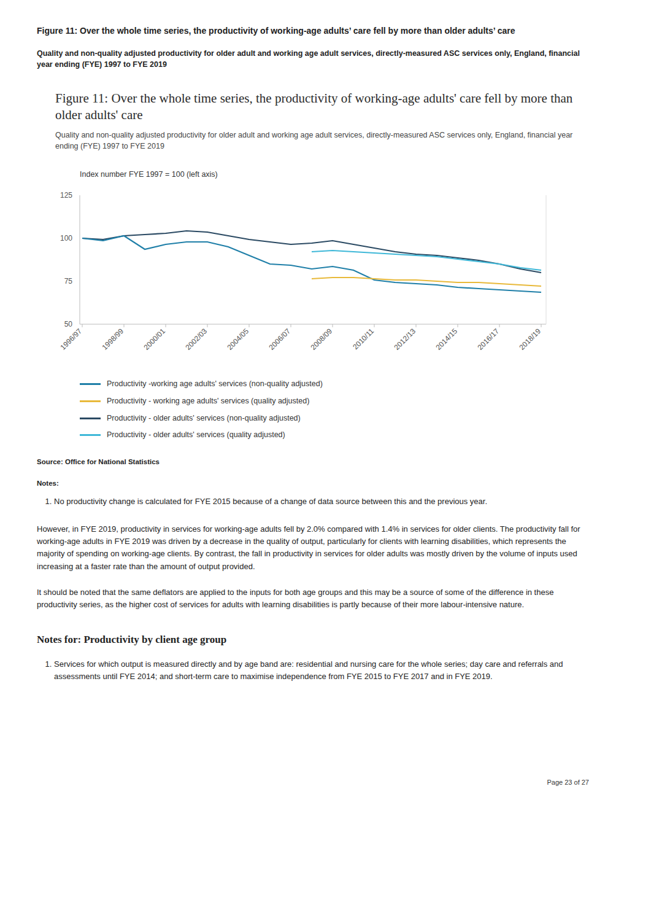Figure 11: Over the whole time series, the productivity of working-age adults’ care fell by more than older adults’ care
Quality and non-quality adjusted productivity for older adult and working age adult services, directly-measured ASC services only, England, financial year ending (FYE) 1997 to FYE 2019
Figure 11: Over the whole time series, the productivity of working-age adults' care fell by more than older adults' care
Quality and non-quality adjusted productivity for older adult and working age adult services, directly-measured ASC services only, England, financial year ending (FYE) 1997 to FYE 2019
Index number FYE 1997 = 100 (left axis)
125 100 75 50 1996/97 1998/99 2000/01 2002/03 2004/05 2006/07 2008/09 2010/11 2012/13 2014/15 2016/17 2018/19
Productivity -working age adults' services (non-quality adjusted)
Productivity - working age adults' services (quality adjusted)
Productivity - older adults' services (non-quality adjusted)
Productivity - older adults' services (quality adjusted)
Source: Office for National Statistics
Notes:
No productivity change is calculated for FYE 2015 because of a change of data source between this and the previous year.
However, in FYE 2019, productivity in services for working-age adults fell by 2.0% compared with 1.4% in services for older clients. The productivity fall for working-age adults in FYE 2019 was driven by a decrease in the quality of output, particularly for clients with learning disabilities, which represents the majority of spending on working-age clients. By contrast, the fall in productivity in services for older adults was mostly driven by the volume of inputs used increasing at a faster rate than the amount of output provided.
It should be noted that the same deflators are applied to the inputs for both age groups and this may be a source of some of the difference in these productivity series, as the higher cost of services for adults with learning disabilities is partly because of their more labour-intensive nature.
Notes for: Productivity by client age group
Services for which output is measured directly and by age band are: residential and nursing care for the whole series; day care and referrals and assessments until FYE 2014; and short-term care to maximise independence from FYE 2015 to FYE 2017 and in FYE 2019.
Page 23 of 27